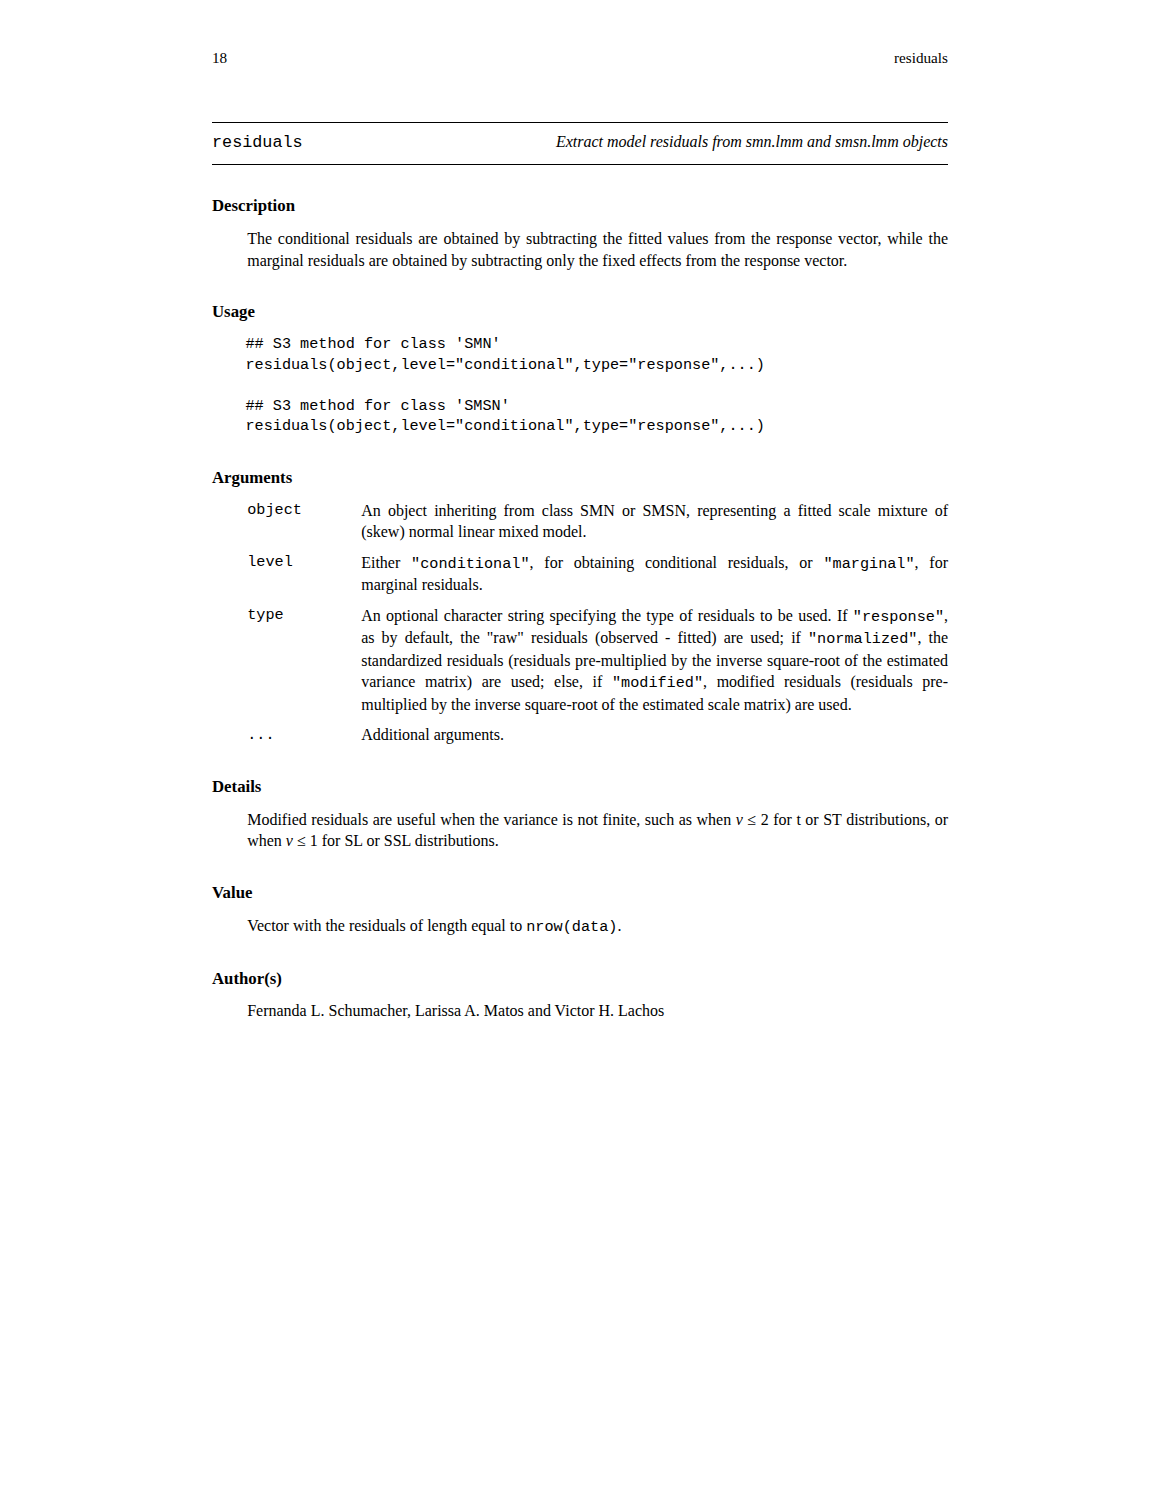18 residuals
residuals Extract model residuals from smn.lmm and smsn.lmm objects
Description
The conditional residuals are obtained by subtracting the fitted values from the response vector, while the marginal residuals are obtained by subtracting only the fixed effects from the response vector.
Usage
## S3 method for class 'SMN'
residuals(object,level="conditional",type="response",...)

## S3 method for class 'SMSN'
residuals(object,level="conditional",type="response",...)
Arguments
object
An object inheriting from class SMN or SMSN, representing a fitted scale mixture of (skew) normal linear mixed model.
level
Either "conditional", for obtaining conditional residuals, or "marginal", for marginal residuals.
type
An optional character string specifying the type of residuals to be used. If "response", as by default, the "raw" residuals (observed - fitted) are used; if "normalized", the standardized residuals (residuals pre-multiplied by the inverse square-root of the estimated variance matrix) are used; else, if "modified", modified residuals (residuals pre-multiplied by the inverse square-root of the estimated scale matrix) are used.
...
Additional arguments.
Details
Modified residuals are useful when the variance is not finite, such as when ν ≤ 2 for t or ST distributions, or when ν ≤ 1 for SL or SSL distributions.
Value
Vector with the residuals of length equal to nrow(data).
Author(s)
Fernanda L. Schumacher, Larissa A. Matos and Victor H. Lachos